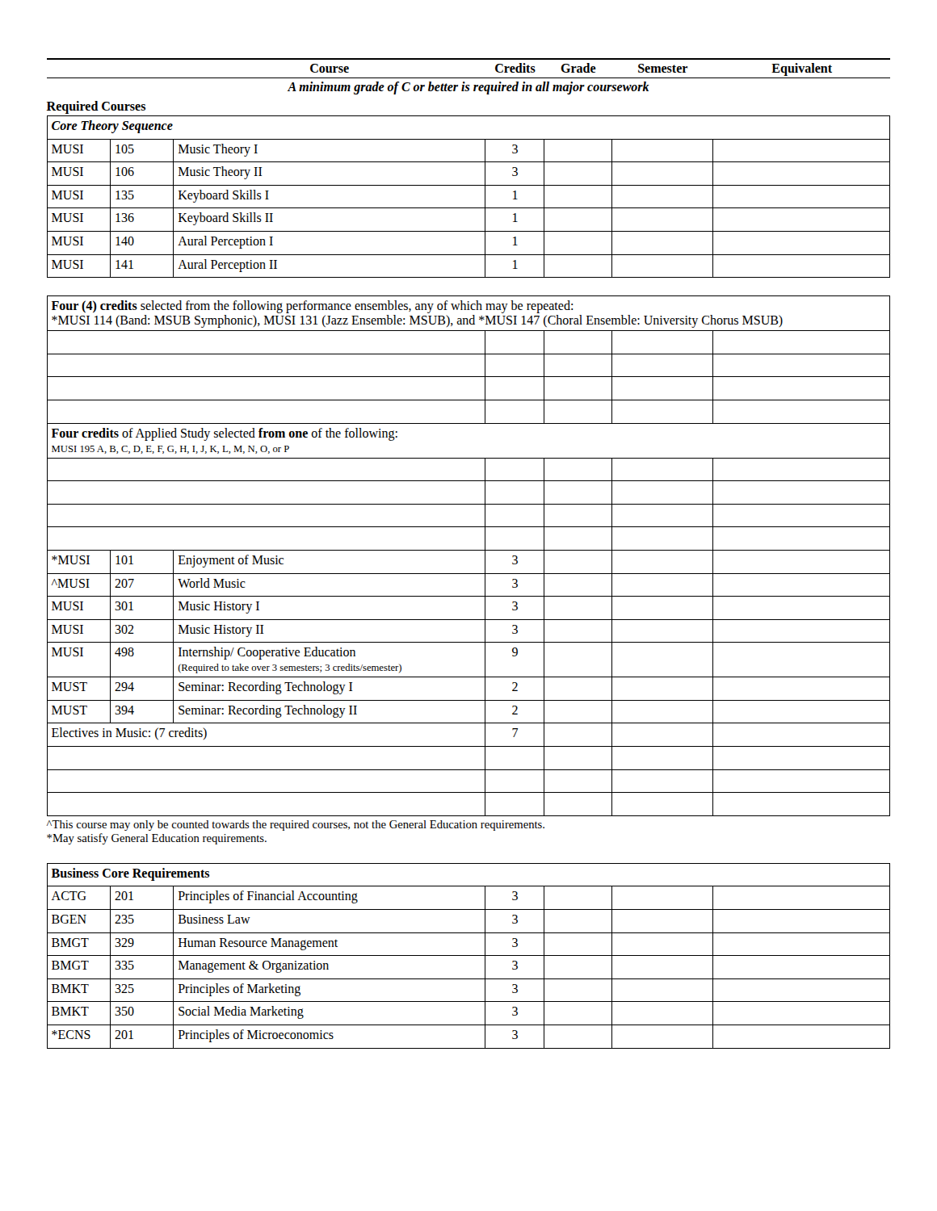| | | Course | Credits | Grade | Semester | Equivalent |
A minimum grade of C or better is required in all major coursework
Required Courses
| Core Theory Sequence |
| MUSI | 105 | Music Theory I | 3 | | | |
| MUSI | 106 | Music Theory II | 3 | | | |
| MUSI | 135 | Keyboard Skills I | 1 | | | |
| MUSI | 136 | Keyboard Skills II | 1 | | | |
| MUSI | 140 | Aural Perception I | 1 | | | |
| MUSI | 141 | Aural Perception II | 1 | | | |
| Four (4) credits selected from the following performance ensembles, any of which may be repeated: *MUSI 114 (Band: MSUB Symphonic), MUSI 131 (Jazz Ensemble: MSUB), and *MUSI 147 (Choral Ensemble: University Chorus MSUB) |
| Four credits of Applied Study selected from one of the following: MUSI 195 A, B, C, D, E, F, G, H, I, J, K, L, M, N, O, or P |
| *MUSI | 101 | Enjoyment of Music | 3 | | | |
| ^MUSI | 207 | World Music | 3 | | | |
| MUSI | 301 | Music History I | 3 | | | |
| MUSI | 302 | Music History II | 3 | | | |
| MUSI | 498 | Internship/ Cooperative Education (Required to take over 3 semesters; 3 credits/semester) | 9 | | | |
| MUST | 294 | Seminar: Recording Technology I | 2 | | | |
| MUST | 394 | Seminar: Recording Technology II | 2 | | | |
| Electives in Music: (7 credits) | 7 | | | |
^This course may only be counted towards the required courses, not the General Education requirements.
*May satisfy General Education requirements.
| Business Core Requirements |
| ACTG | 201 | Principles of Financial Accounting | 3 | | | |
| BGEN | 235 | Business Law | 3 | | | |
| BMGT | 329 | Human Resource Management | 3 | | | |
| BMGT | 335 | Management & Organization | 3 | | | |
| BMKT | 325 | Principles of Marketing | 3 | | | |
| BMKT | 350 | Social Media Marketing | 3 | | | |
| *ECNS | 201 | Principles of Microeconomics | 3 | | | |